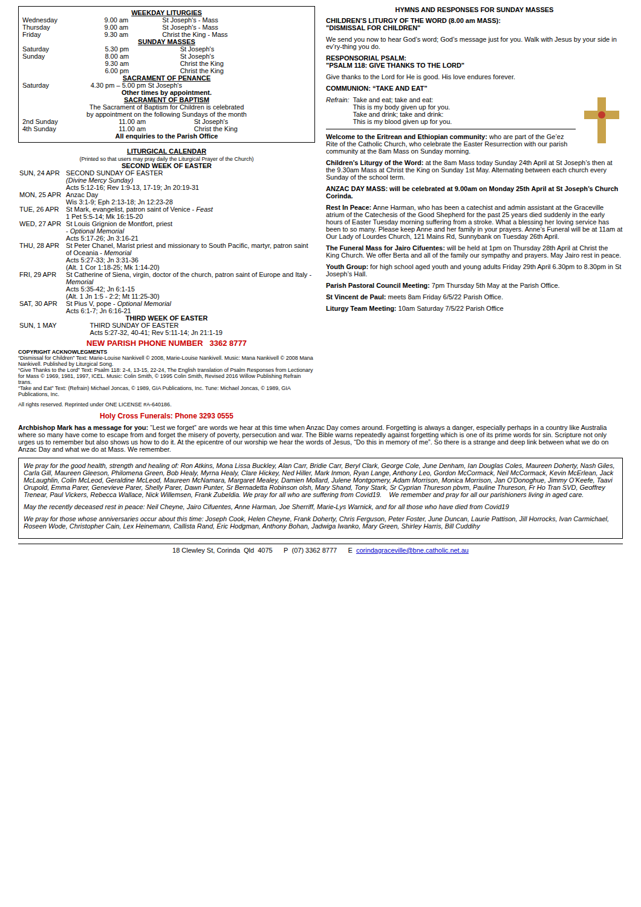WEEKDAY LITURGIES
| Wednesday | 9.00 am | St Joseph's - Mass |
| Thursday | 9.00 am | St Joseph's - Mass |
| Friday | 9.30 am | Christ the King - Mass |
SUNDAY MASSES
| Saturday | 5.30 pm | St Joseph's |
| Sunday | 8.00 am | St Joseph's |
| | 9.30 am | Christ the King |
| | 6.00 pm | Christ the King |
SACRAMENT OF PENANCE
| Saturday | 4.30 pm – 5.00 pm St Joseph's |
Other times by appointment.
SACRAMENT OF BAPTISM
The Sacrament of Baptism for Children is celebrated
by appointment on the following Sundays of the month
| 2nd Sunday | 11.00 am | St Joseph's |
| 4th Sunday | 11.00 am | Christ the King |
All enquiries to the Parish Office
LITURGICAL CALENDAR
(Printed so that users may pray daily the Liturgical Prayer of the Church)
SECOND WEEK OF EASTER
| SUN, 24 APR | SECOND SUNDAY OF EASTER (Divine Mercy Sunday) Acts 5:12-16; Rev 1:9-13, 17-19; Jn 20:19-31 |
| MON, 25 APR | Anzac Day Wis 3:1-9; Eph 2:13-18; Jn 12:23-28 |
| TUE, 26 APR | St Mark, evangelist, patron saint of Venice - Feast 1 Pet 5:5-14; Mk 16:15-20 |
| WED, 27 APR | St Louis Grignion de Montfort, priest - Optional Memorial Acts 5:17-26; Jn 3:16-21 |
| THU, 28 APR | St Peter Chanel, Marist priest and missionary to South Pacific, martyr, patron saint of Oceania - Memorial Acts 5:27-33; Jn 3:31-36 (Alt. 1 Cor 1:18-25; Mk 1:14-20) |
| FRI, 29 APR | St Catherine of Siena, virgin, doctor of the church, patron saint of Europe and Italy - Memorial Acts 5:35-42; Jn 6:1-15 (Alt. 1 Jn 1:5 - 2:2; Mt 11:25-30) |
| SAT, 30 APR | St Pius V, pope - Optional Memorial Acts 6:1-7; Jn 6:16-21 |
THIRD WEEK OF EASTER
| SUN, 1 MAY | THIRD SUNDAY OF EASTER Acts 5:27-32, 40-41; Rev 5:11-14; Jn 21:1-19 |
NEW PARISH PHONE NUMBER 3362 8777
COPYRIGHT ACKNOWLEGMENTS
“Dismissal for Children” Text: Marie-Louise Nankivell © 2008, Marie-Louise Nankivell. Music: Mana Nankivell © 2008 Mana Nankivell. Published by Liturgical Song.
“Give Thanks to the Lord” Text: Psalm 118: 2-4, 13-15, 22-24, The English translation of Psalm Responses from Lectionary for Mass © 1969, 1981, 1997, ICEL. Music: Colin Smith, © 1995 Colin Smith, Revised 2016 Willow Publishing Refrain trans.
“Take and Eat” Text: (Refrain) Michael Joncas, © 1989, GIA Publications, Inc. Tune: Michael Joncas, © 1989, GIA Publications, Inc.
All rights reserved. Reprinted under ONE LICENSE #A-640186.
Holy Cross Funerals: Phone 3293 0555
HYMNS AND RESPONSES FOR SUNDAY MASSES
CHILDREN’S LITURGY OF THE WORD (8.00 am MASS):
"DISMISSAL FOR CHILDREN"
We send you now to hear God’s word; God’s message just for you. Walk with Jesus by your side in ev’ry-thing you do.
RESPONSORIAL PSALM:
"PSALM 118: GIVE THANKS TO THE LORD"
Give thanks to the Lord for He is good. His love endures forever.
COMMUNION: “TAKE AND EAT”
Refrain:
Take and eat; take and eat:
This is my body given up for you.
Take and drink; take and drink:
This is my blood given up for you.
Welcome to the Eritrean and Ethiopian community: who are part of the Ge’ez Rite of the Catholic Church, who celebrate the Easter Resurrection with our parish community at the 8am Mass on Sunday morning.
Children’s Liturgy of the Word: at the 8am Mass today Sunday 24th April at St Joseph’s then at the 9.30am Mass at Christ the King on Sunday 1st May. Alternating between each church every Sunday of the school term.
ANZAC DAY MASS: will be celebrated at 9.00am on Monday 25th April at St Joseph’s Church Corinda.
Rest In Peace: Anne Harman, who has been a catechist and admin assistant at the Graceville atrium of the Catechesis of the Good Shepherd for the past 25 years died suddenly in the early hours of Easter Tuesday morning suffering from a stroke. What a blessing her loving service has been to so many. Please keep Anne and her family in your prayers. Anne’s Funeral will be at 11am at Our Lady of Lourdes Church, 121 Mains Rd, Sunnybank on Tuesday 26th April.
The Funeral Mass for Jairo Cifuentes: will be held at 1pm on Thursday 28th April at Christ the King Church. We offer Berta and all of the family our sympathy and prayers. May Jairo rest in peace.
Youth Group: for high school aged youth and young adults Friday 29th April 6.30pm to 8.30pm in St Joseph’s Hall.
Parish Pastoral Council Meeting: 7pm Thursday 5th May at the Parish Office.
St Vincent de Paul: meets 8am Friday 6/5/22 Parish Office.
Liturgy Team Meeting: 10am Saturday 7/5/22 Parish Office
Archbishop Mark has a message for you: “Lest we forget” are words we hear at this time when Anzac Day comes around. Forgetting is always a danger, especially perhaps in a country like Australia where so many have come to escape from and forget the misery of poverty, persecution and war. The Bible warns repeatedly against forgetting which is one of its prime words for sin. Scripture not only urges us to remember but also shows us how to do it. At the epicentre of our worship we hear the words of Jesus, “Do this in memory of me”. So there is a strange and deep link between what we do on Anzac Day and what we do at Mass. We remember.
We pray for the good health, strength and healing of: Ron Atkins, Mona Lissa Buckley, Alan Carr, Bridie Carr, Beryl Clark, George Cole, June Denham, Ian Douglas Coles, Maureen Doherty, Nash Giles, Carla Gill, Maureen Gleeson, Philomena Green, Bob Healy, Myrna Healy, Clare Hickey, Ned Hiller, Mark Inmon, Ryan Lange, Anthony Leo, Gordon McCormack, Neil McCormack, Kevin McErlean, Jack McLaughlin, Colin McLeod, Geraldine McLeod, Maureen McNamara, Margaret Mealey, Damien Mollard, Julene Montgomery, Adam Morrison, Monica Morrison, Jan O'Donoghue, Jimmy O’Keefe, Taavi Orupold, Emma Parer, Genevieve Parer, Shelly Parer, Dawn Punter, Sr Bernadetta Robinson olsh, Mary Shand, Tony Stark, Sr Cyprian Thureson pbvm, Pauline Thureson, Fr Ho Tran SVD, Geoffrey Trenear, Paul Vickers, Rebecca Wallace, Nick Willemsen, Frank Zubeldia. We pray for all who are suffering from Covid19. We remember and pray for all our parishioners living in aged care.
May the recently deceased rest in peace: Neil Cheyne, Jairo Cifuentes, Anne Harman, Joe Sherriff, Marie-Lys Warnick, and for all those who have died from Covid19
We pray for those whose anniversaries occur about this time: Joseph Cook, Helen Cheyne, Frank Doherty, Chris Ferguson, Peter Foster, June Duncan, Laurie Pattison, Jill Horrocks, Ivan Carmichael, Roseen Wode, Christopher Cain, Lex Heinemann, Callista Rand, Eric Hodgman, Anthony Bohan, Jadwiga Iwanko, Mary Green, Shirley Harris, Bill Cuddihy
18 Clewley St, Corinda Qld 4075 P (07) 3362 8777 E corindagraceville@bne.catholic.net.au